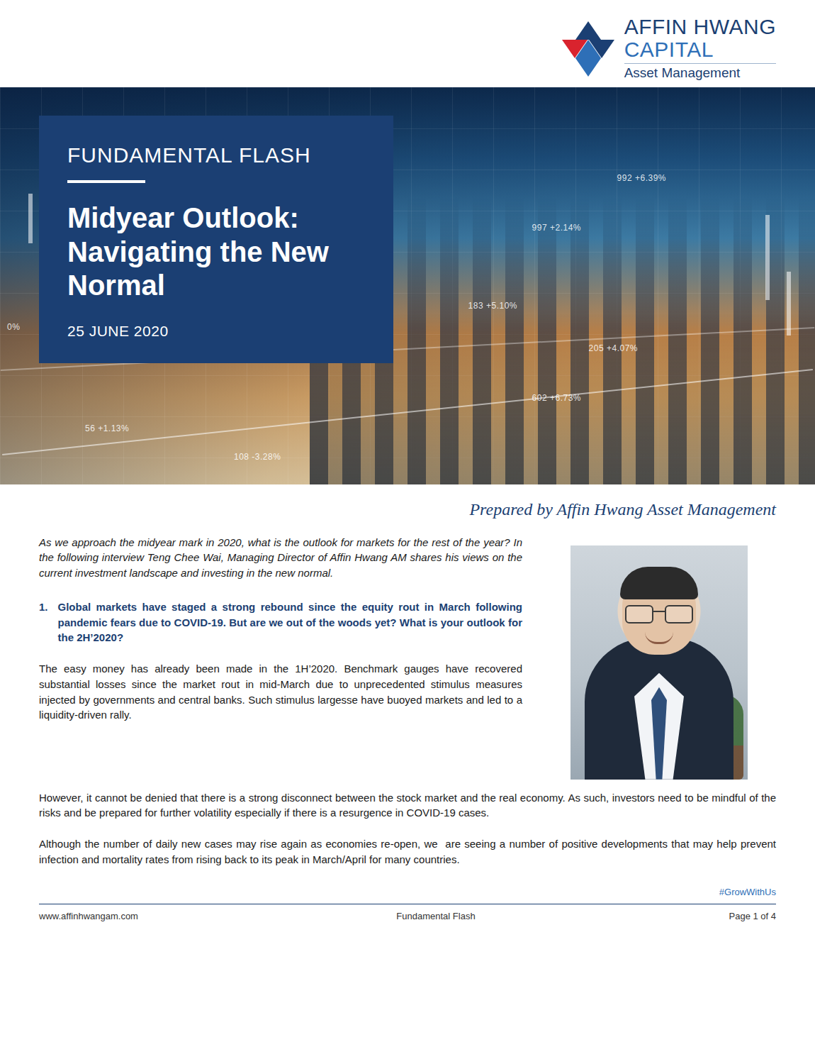AFFIN HWANG
CAPITAL
Asset Management
992 +6.39% 997 +2.14% 183 +5.10% 205 +4.07% 602 +6.73% 56 +1.13% 108 -3.28% 0%
FUNDAMENTAL FLASH
Midyear Outlook:
Navigating the New
Normal
25 JUNE 2020
Prepared by Affin Hwang Asset Management
As we approach the midyear mark in 2020, what is the outlook for markets for the rest of the year? In the following interview Teng Chee Wai, Managing Director of Affin Hwang AM shares his views on the current investment landscape and investing in the new normal.
1. Global markets have staged a strong rebound since the equity rout in March following pandemic fears due to COVID-19. But are we out of the woods yet? What is your outlook for the 2H’2020?
The easy money has already been made in the 1H’2020. Benchmark gauges have recovered substantial losses since the market rout in mid-March due to unprecedented stimulus measures injected by governments and central banks. Such stimulus largesse have buoyed markets and led to a liquidity-driven rally.
However, it cannot be denied that there is a strong disconnect between the stock market and the real economy. As such, investors need to be mindful of the risks and be prepared for further volatility especially if there is a resurgence in COVID-19 cases.
Although the number of daily new cases may rise again as economies re-open, we are seeing a number of positive developments that may help prevent infection and mortality rates from rising back to its peak in March/April for many countries.
#GrowWithUs
www.affinhwangam.com
Fundamental Flash
Page 1 of 4